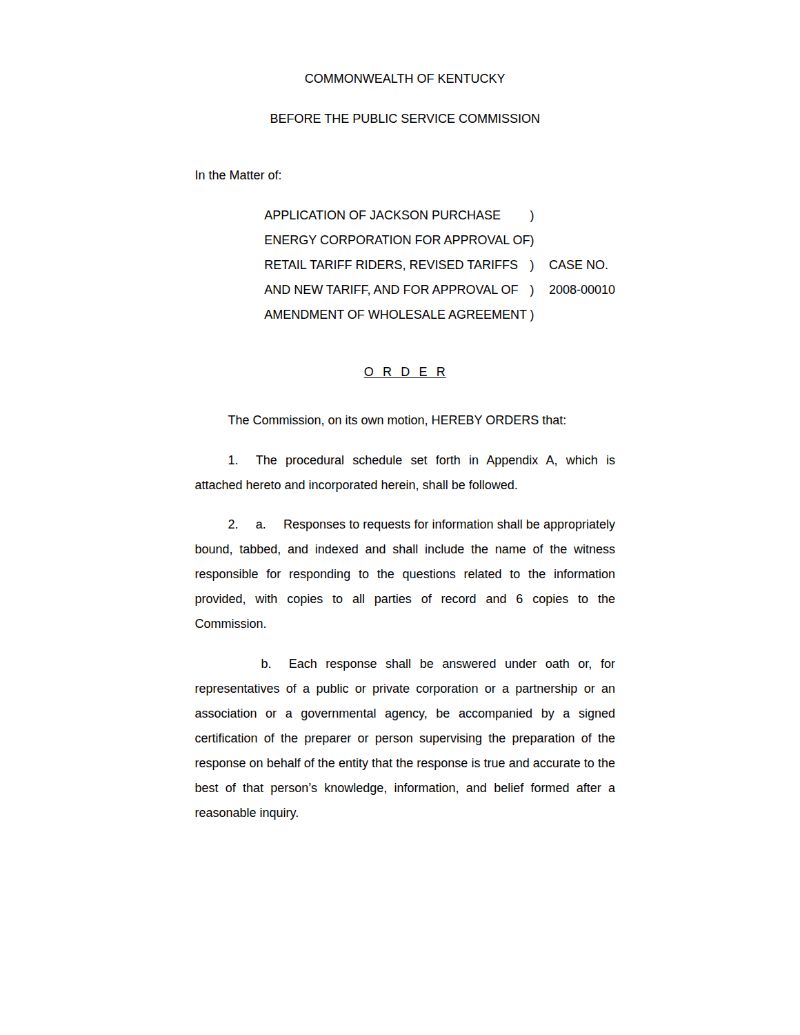COMMONWEALTH OF KENTUCKY
BEFORE THE PUBLIC SERVICE COMMISSION
In the Matter of:
| APPLICATION OF JACKSON PURCHASE | ) | |
| ENERGY CORPORATION FOR APPROVAL OF | ) | |
| RETAIL TARIFF RIDERS, REVISED TARIFFS | ) | CASE NO. |
| AND NEW TARIFF, AND FOR APPROVAL OF | ) | 2008-00010 |
| AMENDMENT OF WHOLESALE AGREEMENT | ) | |
O R D E R
The Commission, on its own motion, HEREBY ORDERS that:
1. The procedural schedule set forth in Appendix A, which is attached hereto and incorporated herein, shall be followed.
2. a. Responses to requests for information shall be appropriately bound, tabbed, and indexed and shall include the name of the witness responsible for responding to the questions related to the information provided, with copies to all parties of record and 6 copies to the Commission.
b. Each response shall be answered under oath or, for representatives of a public or private corporation or a partnership or an association or a governmental agency, be accompanied by a signed certification of the preparer or person supervising the preparation of the response on behalf of the entity that the response is true and accurate to the best of that person’s knowledge, information, and belief formed after a reasonable inquiry.